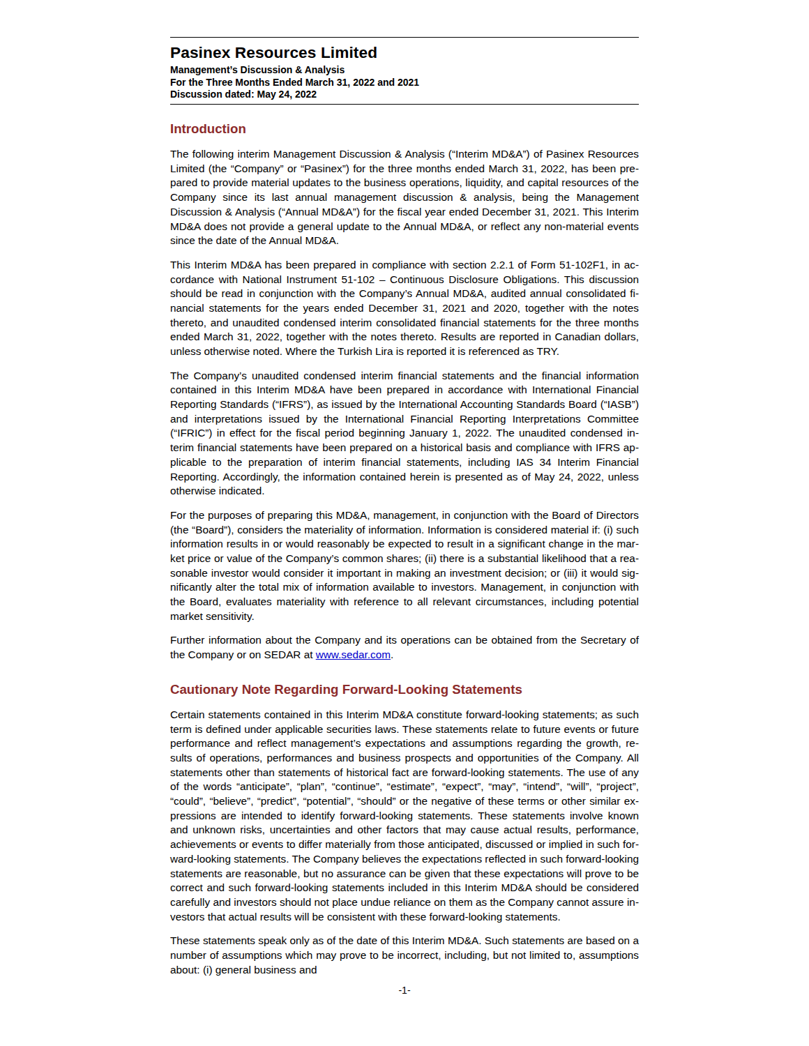Pasinex Resources Limited
Management’s Discussion & Analysis
For the Three Months Ended March 31, 2022 and 2021
Discussion dated: May 24, 2022
Introduction
The following interim Management Discussion & Analysis (“Interim MD&A”) of Pasinex Resources Limited (the “Company” or “Pasinex”) for the three months ended March 31, 2022, has been prepared to provide material updates to the business operations, liquidity, and capital resources of the Company since its last annual management discussion & analysis, being the Management Discussion & Analysis (“Annual MD&A”) for the fiscal year ended December 31, 2021. This Interim MD&A does not provide a general update to the Annual MD&A, or reflect any non-material events since the date of the Annual MD&A.
This Interim MD&A has been prepared in compliance with section 2.2.1 of Form 51-102F1, in accordance with National Instrument 51-102 – Continuous Disclosure Obligations. This discussion should be read in conjunction with the Company’s Annual MD&A, audited annual consolidated financial statements for the years ended December 31, 2021 and 2020, together with the notes thereto, and unaudited condensed interim consolidated financial statements for the three months ended March 31, 2022, together with the notes thereto. Results are reported in Canadian dollars, unless otherwise noted. Where the Turkish Lira is reported it is referenced as TRY.
The Company’s unaudited condensed interim financial statements and the financial information contained in this Interim MD&A have been prepared in accordance with International Financial Reporting Standards (“IFRS”), as issued by the International Accounting Standards Board (“IASB”) and interpretations issued by the International Financial Reporting Interpretations Committee (“IFRIC”) in effect for the fiscal period beginning January 1, 2022. The unaudited condensed interim financial statements have been prepared on a historical basis and compliance with IFRS applicable to the preparation of interim financial statements, including IAS 34 Interim Financial Reporting. Accordingly, the information contained herein is presented as of May 24, 2022, unless otherwise indicated.
For the purposes of preparing this MD&A, management, in conjunction with the Board of Directors (the “Board”), considers the materiality of information. Information is considered material if: (i) such information results in or would reasonably be expected to result in a significant change in the market price or value of the Company’s common shares; (ii) there is a substantial likelihood that a reasonable investor would consider it important in making an investment decision; or (iii) it would significantly alter the total mix of information available to investors. Management, in conjunction with the Board, evaluates materiality with reference to all relevant circumstances, including potential market sensitivity.
Further information about the Company and its operations can be obtained from the Secretary of the Company or on SEDAR at www.sedar.com.
Cautionary Note Regarding Forward-Looking Statements
Certain statements contained in this Interim MD&A constitute forward-looking statements; as such term is defined under applicable securities laws. These statements relate to future events or future performance and reflect management’s expectations and assumptions regarding the growth, results of operations, performances and business prospects and opportunities of the Company. All statements other than statements of historical fact are forward-looking statements. The use of any of the words “anticipate”, “plan”, “continue”, “estimate”, “expect”, “may”, “intend”, “will”, “project”, “could”, “believe”, “predict”, “potential”, “should” or the negative of these terms or other similar expressions are intended to identify forward-looking statements. These statements involve known and unknown risks, uncertainties and other factors that may cause actual results, performance, achievements or events to differ materially from those anticipated, discussed or implied in such forward-looking statements. The Company believes the expectations reflected in such forward-looking statements are reasonable, but no assurance can be given that these expectations will prove to be correct and such forward-looking statements included in this Interim MD&A should be considered carefully and investors should not place undue reliance on them as the Company cannot assure investors that actual results will be consistent with these forward-looking statements.
These statements speak only as of the date of this Interim MD&A. Such statements are based on a number of assumptions which may prove to be incorrect, including, but not limited to, assumptions about: (i) general business and
-1-